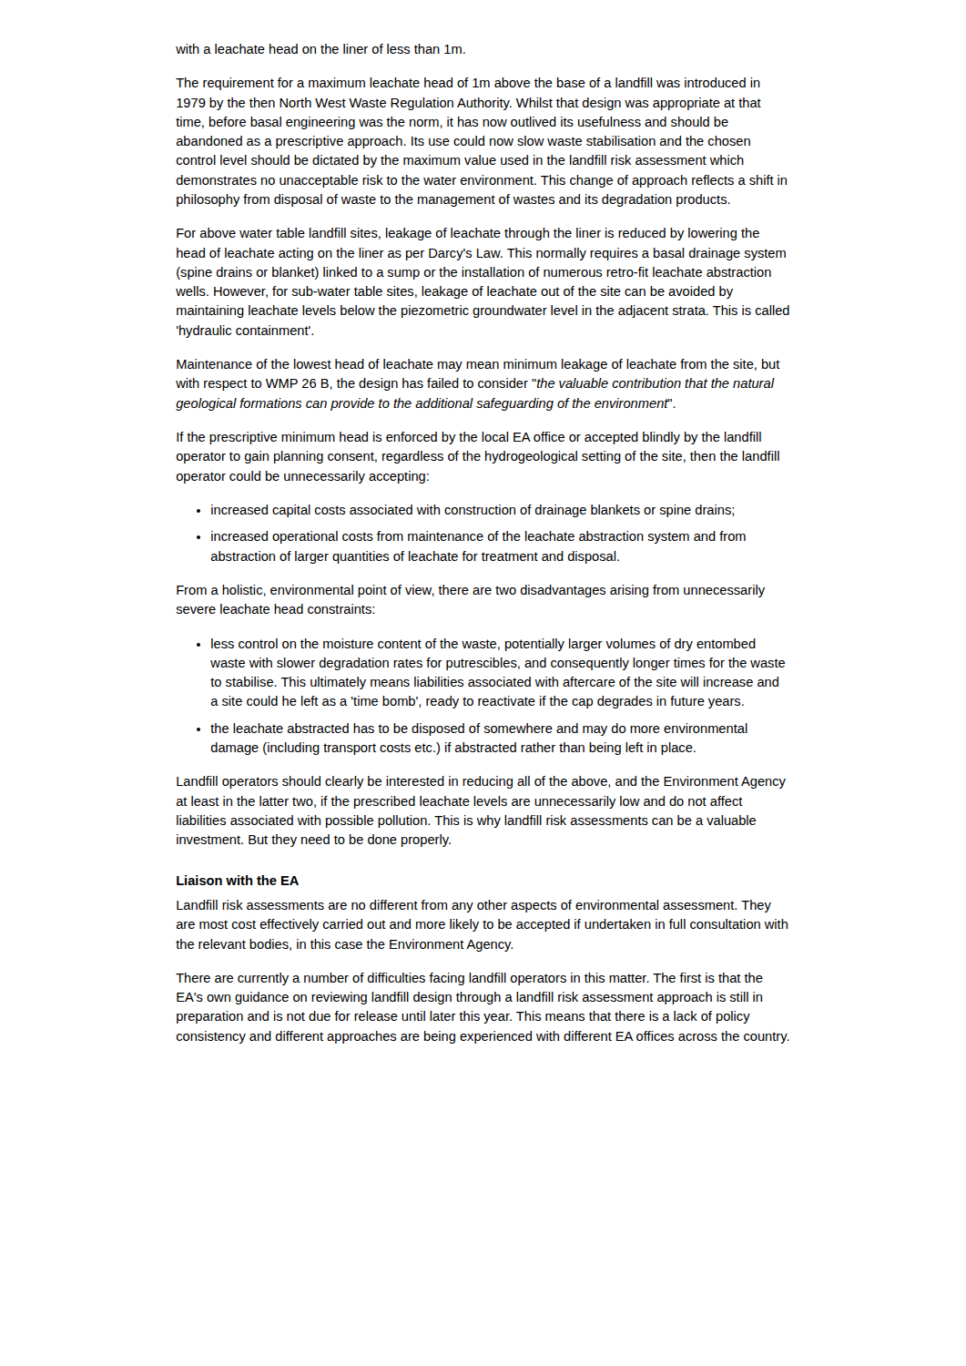with a leachate head on the liner of less than 1m.
The requirement for a maximum leachate head of 1m above the base of a landfill was introduced in 1979 by the then North West Waste Regulation Authority. Whilst that design was appropriate at that time, before basal engineering was the norm, it has now outlived its usefulness and should be abandoned as a prescriptive approach. Its use could now slow waste stabilisation and the chosen control level should be dictated by the maximum value used in the landfill risk assessment which demonstrates no unacceptable risk to the water environment. This change of approach reflects a shift in philosophy from disposal of waste to the management of wastes and its degradation products.
For above water table landfill sites, leakage of leachate through the liner is reduced by lowering the head of leachate acting on the liner as per Darcy's Law. This normally requires a basal drainage system (spine drains or blanket) linked to a sump or the installation of numerous retro-fit leachate abstraction wells. However, for sub-water table sites, leakage of leachate out of the site can be avoided by maintaining leachate levels below the piezometric groundwater level in the adjacent strata. This is called 'hydraulic containment'.
Maintenance of the lowest head of leachate may mean minimum leakage of leachate from the site, but with respect to WMP 26 B, the design has failed to consider "the valuable contribution that the natural geological formations can provide to the additional safeguarding of the environment".
If the prescriptive minimum head is enforced by the local EA office or accepted blindly by the landfill operator to gain planning consent, regardless of the hydrogeological setting of the site, then the landfill operator could be unnecessarily accepting:
increased capital costs associated with construction of drainage blankets or spine drains;
increased operational costs from maintenance of the leachate abstraction system and from abstraction of larger quantities of leachate for treatment and disposal.
From a holistic, environmental point of view, there are two disadvantages arising from unnecessarily severe leachate head constraints:
less control on the moisture content of the waste, potentially larger volumes of dry entombed waste with slower degradation rates for putrescibles, and consequently longer times for the waste to stabilise. This ultimately means liabilities associated with aftercare of the site will increase and a site could he left as a 'time bomb', ready to reactivate if the cap degrades in future years.
the leachate abstracted has to be disposed of somewhere and may do more environmental damage (including transport costs etc.) if abstracted rather than being left in place.
Landfill operators should clearly be interested in reducing all of the above, and the Environment Agency at least in the latter two, if the prescribed leachate levels are unnecessarily low and do not affect liabilities associated with possible pollution. This is why landfill risk assessments can be a valuable investment. But they need to be done properly.
Liaison with the EA
Landfill risk assessments are no different from any other aspects of environmental assessment. They are most cost effectively carried out and more likely to be accepted if undertaken in full consultation with the relevant bodies, in this case the Environment Agency.
There are currently a number of difficulties facing landfill operators in this matter. The first is that the EA's own guidance on reviewing landfill design through a landfill risk assessment approach is still in preparation and is not due for release until later this year. This means that there is a lack of policy consistency and different approaches are being experienced with different EA offices across the country.